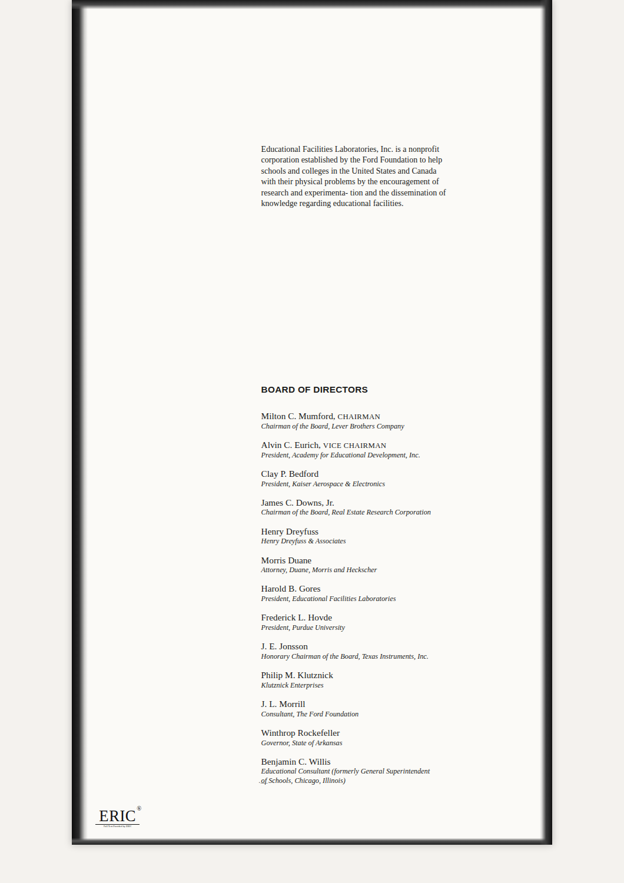Educational Facilities Laboratories, Inc. is a nonprofit corporation established by the Ford Foundation to help schools and colleges in the United States and Canada with their physical problems by the encouragement of research and experimenta- tion and the dissemination of knowledge regarding educational facilities.
BOARD OF DIRECTORS
Milton C. Mumford, CHAIRMAN Chairman of the Board, Lever Brothers Company
Alvin C. Eurich, VICE CHAIRMAN President, Academy for Educational Development, Inc.
Clay P. Bedford President, Kaiser Aerospace & Electronics
James C. Downs, Jr. Chairman of the Board, Real Estate Research Corporation
Henry Dreyfuss Henry Dreyfuss & Associates
Morris Duane Attorney, Duane, Morris and Heckscher
Harold B. Gores President, Educational Facilities Laboratories
Frederick L. Hovde President, Purdue University
J. E. Jonsson Honorary Chairman of the Board, Texas Instruments, Inc.
Philip M. Klutznick Klutznick Enterprises
J. L. Morrill Consultant, The Ford Foundation
Winthrop Rockefeller Governor, State of Arkansas
Benjamin C. Willis Educational Consultant (formerly General Superintendent
of Schools, Chicago, Illinois)
·—
ERIC®
Full Text Provided by ERIC